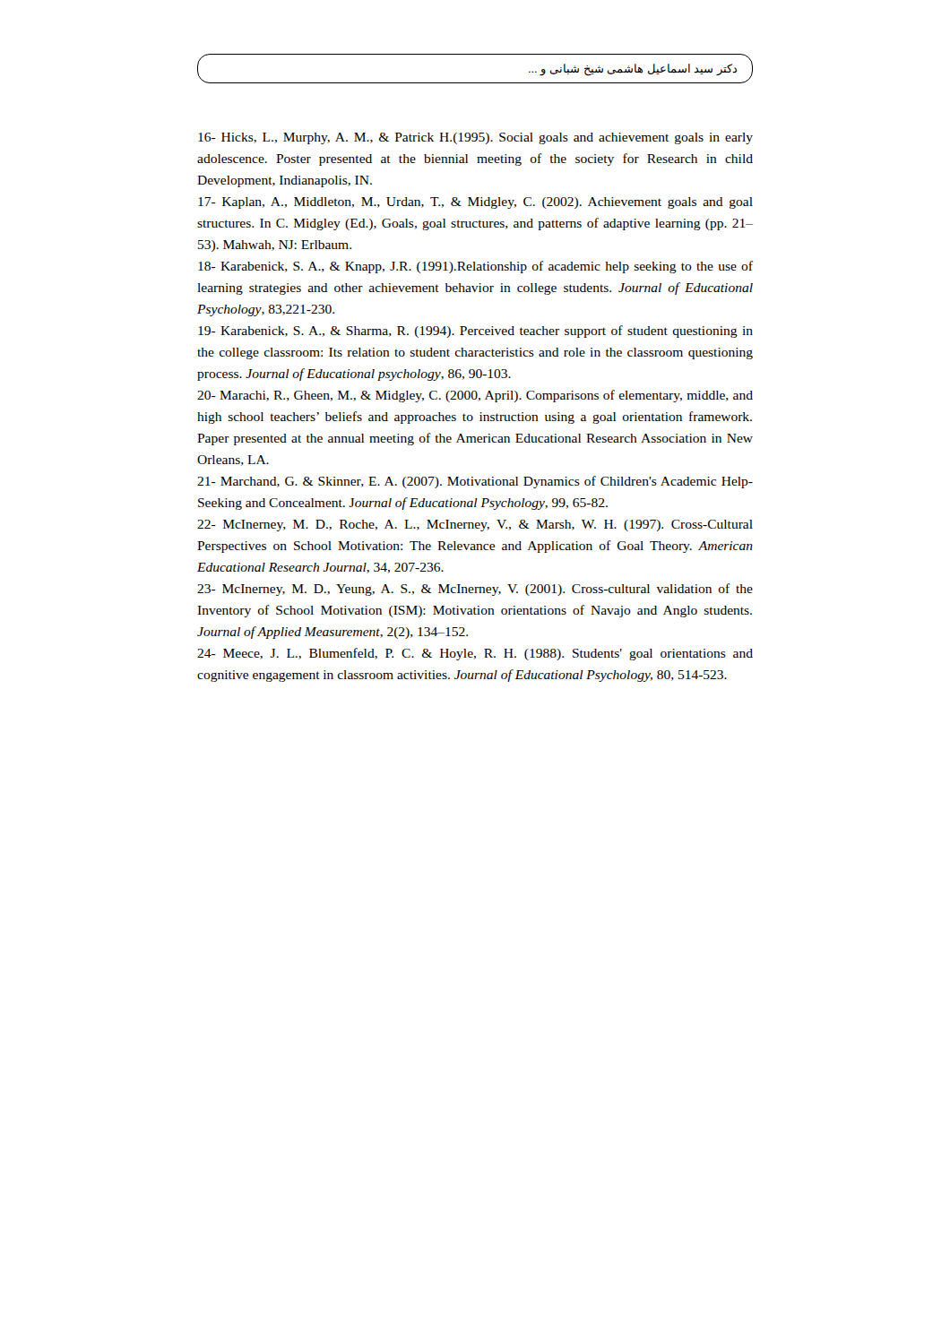دکتر سید اسماعیل هاشمی شیخ شبانی و ...
16- Hicks, L., Murphy, A. M., & Patrick H.(1995). Social goals and achievement goals in early adolescence. Poster presented at the biennial meeting of the society for Research in child Development, Indianapolis, IN.
17- Kaplan, A., Middleton, M., Urdan, T., & Midgley, C. (2002). Achievement goals and goal structures. In C. Midgley (Ed.), Goals, goal structures, and patterns of adaptive learning (pp. 21–53). Mahwah, NJ: Erlbaum.
18- Karabenick, S. A., & Knapp, J.R. (1991).Relationship of academic help seeking to the use of learning strategies and other achievement behavior in college students. Journal of Educational Psychology, 83,221-230.
19- Karabenick, S. A., & Sharma, R. (1994). Perceived teacher support of student questioning in the college classroom: Its relation to student characteristics and role in the classroom questioning process. Journal of Educational psychology, 86, 90-103.
20- Marachi, R., Gheen, M., & Midgley, C. (2000, April). Comparisons of elementary, middle, and high school teachers’ beliefs and approaches to instruction using a goal orientation framework. Paper presented at the annual meeting of the American Educational Research Association in New Orleans, LA.
21- Marchand, G. & Skinner, E. A. (2007). Motivational Dynamics of Children's Academic Help-Seeking and Concealment. Journal of Educational Psychology, 99, 65-82.
22- McInerney, M. D., Roche, A. L., McInerney, V., & Marsh, W. H. (1997). Cross-Cultural Perspectives on School Motivation: The Relevance and Application of Goal Theory. American Educational Research Journal, 34, 207-236.
23- McInerney, M. D., Yeung, A. S., & McInerney, V. (2001). Cross-cultural validation of the Inventory of School Motivation (ISM): Motivation orientations of Navajo and Anglo students. Journal of Applied Measurement, 2(2), 134–152.
24- Meece, J. L., Blumenfeld, P. C. & Hoyle, R. H. (1988). Students' goal orientations and cognitive engagement in classroom activities. Journal of Educational Psychology, 80, 514-523.